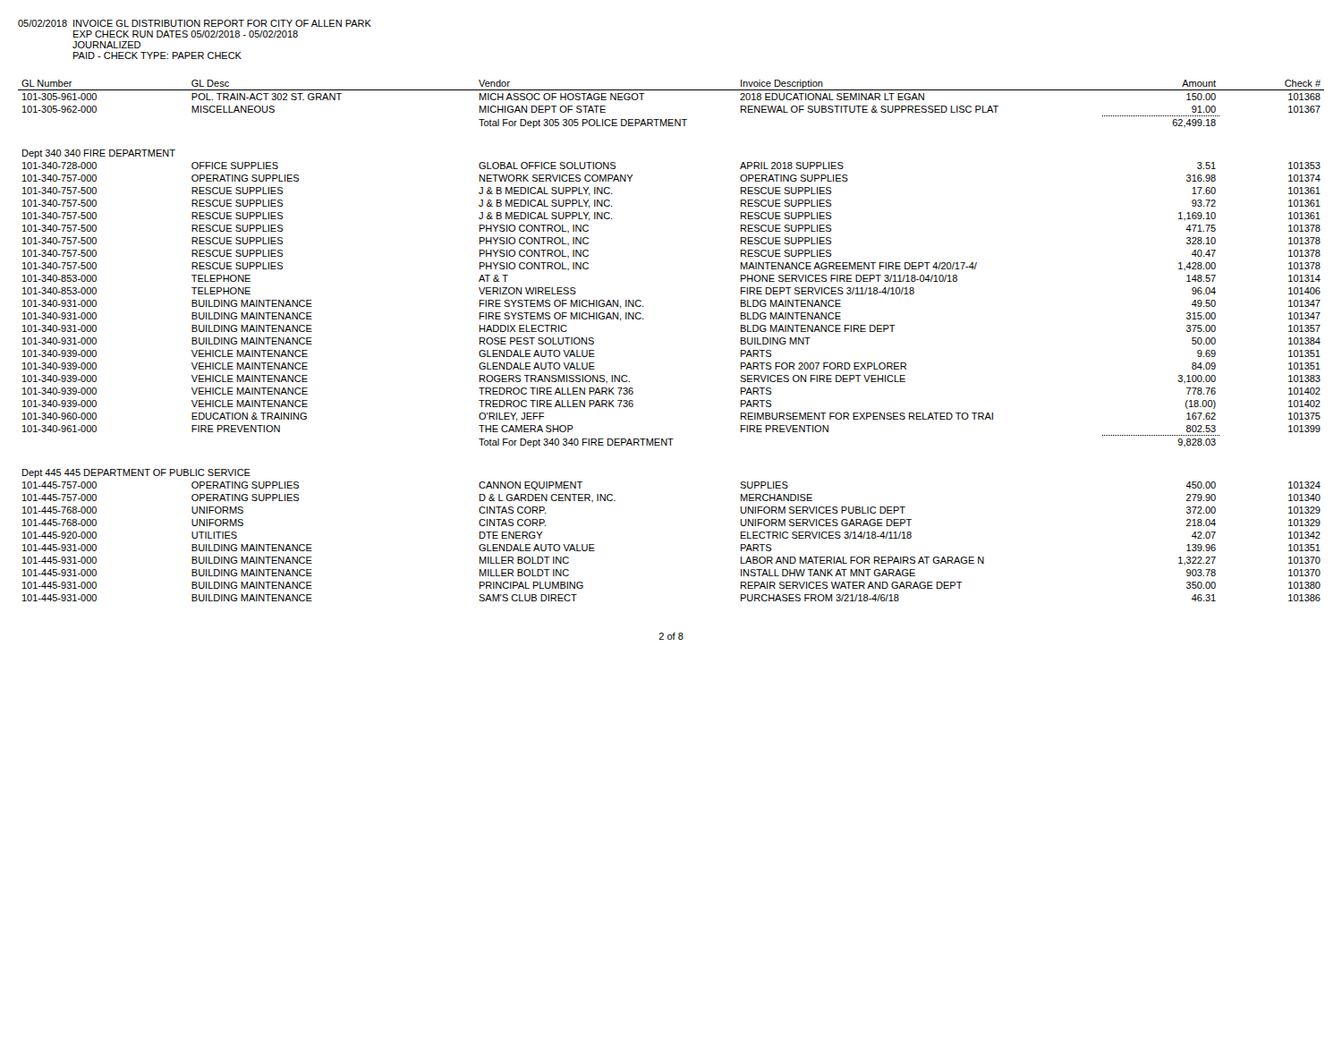| 05/02/2018 | INVOICE GL DISTRIBUTION REPORT FOR CITY OF ALLEN PARK |
| | EXP CHECK RUN DATES 05/02/2018 - 05/02/2018 |
| | JOURNALIZED |
| | PAID - CHECK TYPE: PAPER CHECK |
| GL Number | GL Desc | Vendor | Invoice Description | Amount | Check # |
| --- | --- | --- | --- | --- | --- |
| 101-305-961-000 | POL. TRAIN-ACT 302 ST. GRANT | MICH ASSOC OF HOSTAGE NEGOT | 2018 EDUCATIONAL SEMINAR LT EGAN | 150.00 | 101368 |
| 101-305-962-000 | MISCELLANEOUS | MICHIGAN DEPT OF STATE | RENEWAL OF SUBSTITUTE & SUPPRESSED LISC PLAT | 91.00 | 101367 |
| | | Total For Dept 305 305 POLICE DEPARTMENT | 62,499.18 | |
| Dept 340 340 FIRE DEPARTMENT |
| 101-340-728-000 | OFFICE SUPPLIES | GLOBAL OFFICE SOLUTIONS | APRIL 2018 SUPPLIES | 3.51 | 101353 |
| 101-340-757-000 | OPERATING SUPPLIES | NETWORK SERVICES COMPANY | OPERATING SUPPLIES | 316.98 | 101374 |
| 101-340-757-500 | RESCUE SUPPLIES | J & B MEDICAL SUPPLY, INC. | RESCUE SUPPLIES | 17.60 | 101361 |
| 101-340-757-500 | RESCUE SUPPLIES | J & B MEDICAL SUPPLY, INC. | RESCUE SUPPLIES | 93.72 | 101361 |
| 101-340-757-500 | RESCUE SUPPLIES | J & B MEDICAL SUPPLY, INC. | RESCUE SUPPLIES | 1,169.10 | 101361 |
| 101-340-757-500 | RESCUE SUPPLIES | PHYSIO CONTROL, INC | RESCUE SUPPLIES | 471.75 | 101378 |
| 101-340-757-500 | RESCUE SUPPLIES | PHYSIO CONTROL, INC | RESCUE SUPPLIES | 328.10 | 101378 |
| 101-340-757-500 | RESCUE SUPPLIES | PHYSIO CONTROL, INC | RESCUE SUPPLIES | 40.47 | 101378 |
| 101-340-757-500 | RESCUE SUPPLIES | PHYSIO CONTROL, INC | MAINTENANCE AGREEMENT FIRE DEPT 4/20/17-4/ | 1,428.00 | 101378 |
| 101-340-853-000 | TELEPHONE | AT & T | PHONE SERVICES FIRE DEPT 3/11/18-04/10/18 | 148.57 | 101314 |
| 101-340-853-000 | TELEPHONE | VERIZON WIRELESS | FIRE DEPT SERVICES 3/11/18-4/10/18 | 96.04 | 101406 |
| 101-340-931-000 | BUILDING MAINTENANCE | FIRE SYSTEMS OF MICHIGAN, INC. | BLDG MAINTENANCE | 49.50 | 101347 |
| 101-340-931-000 | BUILDING MAINTENANCE | FIRE SYSTEMS OF MICHIGAN, INC. | BLDG MAINTENANCE | 315.00 | 101347 |
| 101-340-931-000 | BUILDING MAINTENANCE | HADDIX ELECTRIC | BLDG MAINTENANCE FIRE DEPT | 375.00 | 101357 |
| 101-340-931-000 | BUILDING MAINTENANCE | ROSE PEST SOLUTIONS | BUILDING MNT | 50.00 | 101384 |
| 101-340-939-000 | VEHICLE MAINTENANCE | GLENDALE AUTO VALUE | PARTS | 9.69 | 101351 |
| 101-340-939-000 | VEHICLE MAINTENANCE | GLENDALE AUTO VALUE | PARTS FOR 2007 FORD EXPLORER | 84.09 | 101351 |
| 101-340-939-000 | VEHICLE MAINTENANCE | ROGERS TRANSMISSIONS, INC. | SERVICES ON FIRE DEPT VEHICLE | 3,100.00 | 101383 |
| 101-340-939-000 | VEHICLE MAINTENANCE | TREDROC TIRE ALLEN PARK 736 | PARTS | 778.76 | 101402 |
| 101-340-939-000 | VEHICLE MAINTENANCE | TREDROC TIRE ALLEN PARK 736 | PARTS | (18.00) | 101402 |
| 101-340-960-000 | EDUCATION & TRAINING | O'RILEY, JEFF | REIMBURSEMENT FOR EXPENSES RELATED TO TRAI | 167.62 | 101375 |
| 101-340-961-000 | FIRE PREVENTION | THE CAMERA SHOP | FIRE PREVENTION | 802.53 | 101399 |
| | | Total For Dept 340 340 FIRE DEPARTMENT | 9,828.03 | |
| Dept 445 445 DEPARTMENT OF PUBLIC SERVICE |
| 101-445-757-000 | OPERATING SUPPLIES | CANNON EQUIPMENT | SUPPLIES | 450.00 | 101324 |
| 101-445-757-000 | OPERATING SUPPLIES | D & L GARDEN CENTER, INC. | MERCHANDISE | 279.90 | 101340 |
| 101-445-768-000 | UNIFORMS | CINTAS CORP. | UNIFORM SERVICES PUBLIC DEPT | 372.00 | 101329 |
| 101-445-768-000 | UNIFORMS | CINTAS CORP. | UNIFORM SERVICES GARAGE DEPT | 218.04 | 101329 |
| 101-445-920-000 | UTILITIES | DTE ENERGY | ELECTRIC SERVICES 3/14/18-4/11/18 | 42.07 | 101342 |
| 101-445-931-000 | BUILDING MAINTENANCE | GLENDALE AUTO VALUE | PARTS | 139.96 | 101351 |
| 101-445-931-000 | BUILDING MAINTENANCE | MILLER BOLDT INC | LABOR AND MATERIAL FOR REPAIRS AT GARAGE N | 1,322.27 | 101370 |
| 101-445-931-000 | BUILDING MAINTENANCE | MILLER BOLDT INC | INSTALL DHW TANK AT MNT GARAGE | 903.78 | 101370 |
| 101-445-931-000 | BUILDING MAINTENANCE | PRINCIPAL PLUMBING | REPAIR SERVICES WATER AND GARAGE DEPT | 350.00 | 101380 |
| 101-445-931-000 | BUILDING MAINTENANCE | SAM'S CLUB DIRECT | PURCHASES FROM 3/21/18-4/6/18 | 46.31 | 101386 |
2 of 8